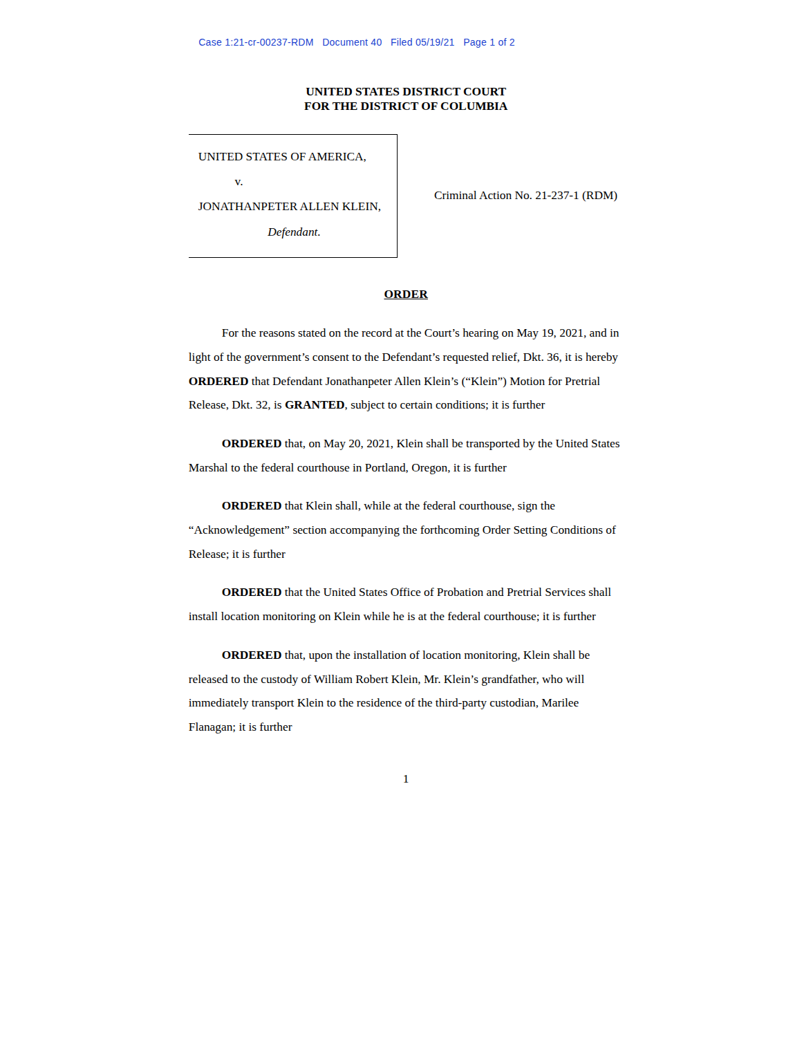Case 1:21-cr-00237-RDM Document 40 Filed 05/19/21 Page 1 of 2
UNITED STATES DISTRICT COURT
FOR THE DISTRICT OF COLUMBIA
| UNITED STATES OF AMERICA, v. JONATHANPETER ALLEN KLEIN, Defendant. | Criminal Action No. 21-237-1 (RDM) |
ORDER
For the reasons stated on the record at the Court’s hearing on May 19, 2021, and in light of the government’s consent to the Defendant’s requested relief, Dkt. 36, it is hereby ORDERED that Defendant Jonathanpeter Allen Klein’s (“Klein”) Motion for Pretrial Release, Dkt. 32, is GRANTED, subject to certain conditions; it is further
ORDERED that, on May 20, 2021, Klein shall be transported by the United States Marshal to the federal courthouse in Portland, Oregon, it is further
ORDERED that Klein shall, while at the federal courthouse, sign the “Acknowledgement” section accompanying the forthcoming Order Setting Conditions of Release; it is further
ORDERED that the United States Office of Probation and Pretrial Services shall install location monitoring on Klein while he is at the federal courthouse; it is further
ORDERED that, upon the installation of location monitoring, Klein shall be released to the custody of William Robert Klein, Mr. Klein’s grandfather, who will immediately transport Klein to the residence of the third-party custodian, Marilee Flanagan; it is further
1